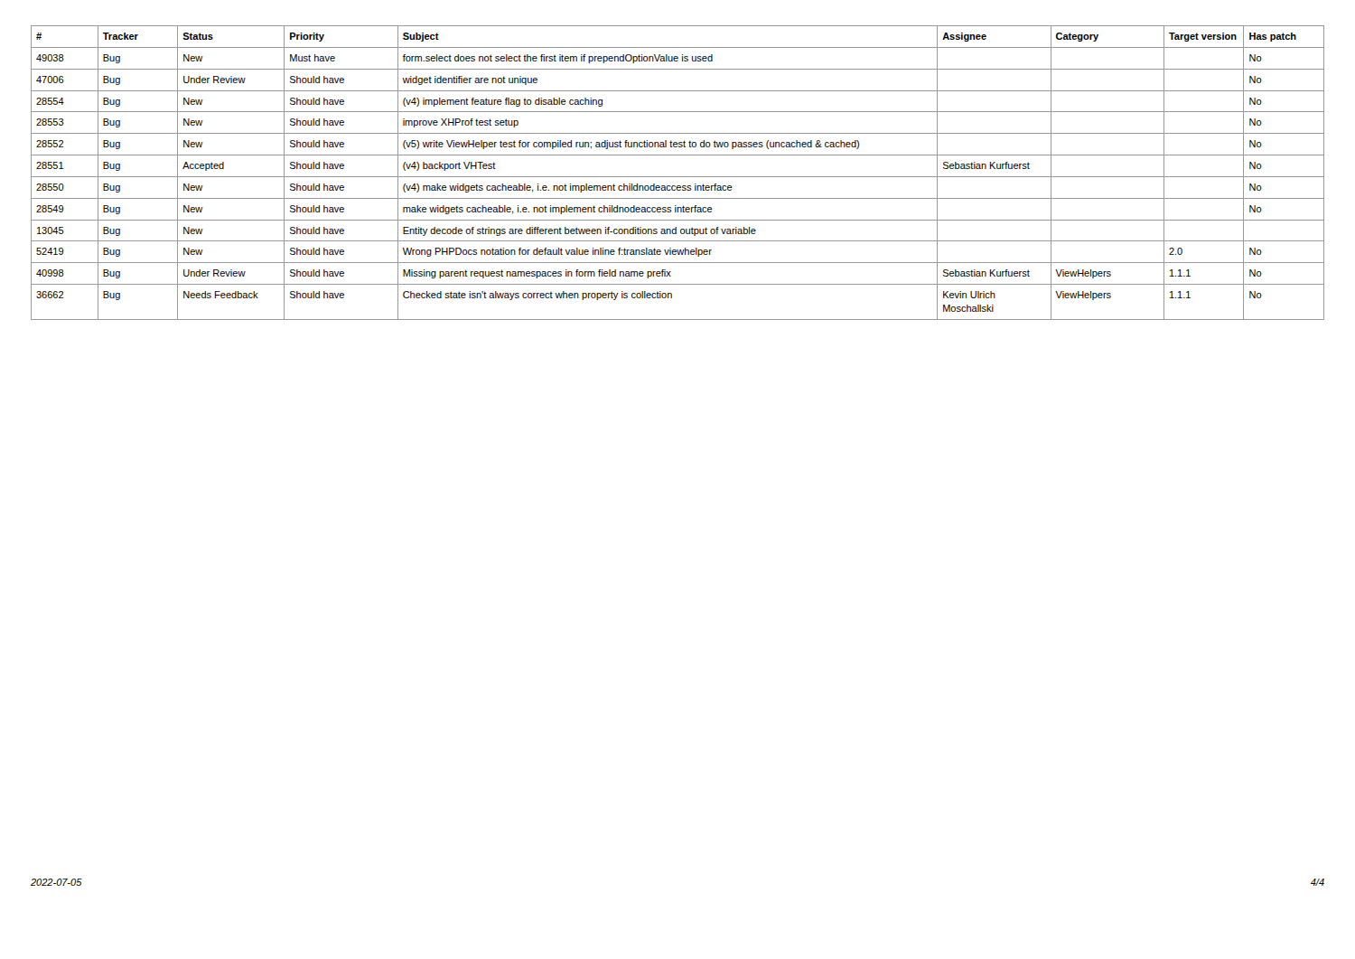| # | Tracker | Status | Priority | Subject | Assignee | Category | Target version | Has patch |
| --- | --- | --- | --- | --- | --- | --- | --- | --- |
| 49038 | Bug | New | Must have | form.select does not select the first item if prependOptionValue is used | | | | No |
| 47006 | Bug | Under Review | Should have | widget identifier are not unique | | | | No |
| 28554 | Bug | New | Should have | (v4) implement feature flag to disable caching | | | | No |
| 28553 | Bug | New | Should have | improve XHProf test setup | | | | No |
| 28552 | Bug | New | Should have | (v5) write ViewHelper test for compiled run; adjust functional test to do two passes (uncached & cached) | | | | No |
| 28551 | Bug | Accepted | Should have | (v4) backport VHTest | Sebastian Kurfuerst | | | No |
| 28550 | Bug | New | Should have | (v4) make widgets cacheable, i.e. not implement childnodeaccess interface | | | | No |
| 28549 | Bug | New | Should have | make widgets cacheable, i.e. not implement childnodeaccess interface | | | | No |
| 13045 | Bug | New | Should have | Entity decode of strings are different between if-conditions and output of variable | | | | |
| 52419 | Bug | New | Should have | Wrong PHPDocs notation for default value inline f:translate viewhelper | | | 2.0 | No |
| 40998 | Bug | Under Review | Should have | Missing parent request namespaces in form field name prefix | Sebastian Kurfuerst | ViewHelpers | 1.1.1 | No |
| 36662 | Bug | Needs Feedback | Should have | Checked state isn't always correct when property is collection | Kevin Ulrich Moschallski | ViewHelpers | 1.1.1 | No |
2022-07-05 4/4